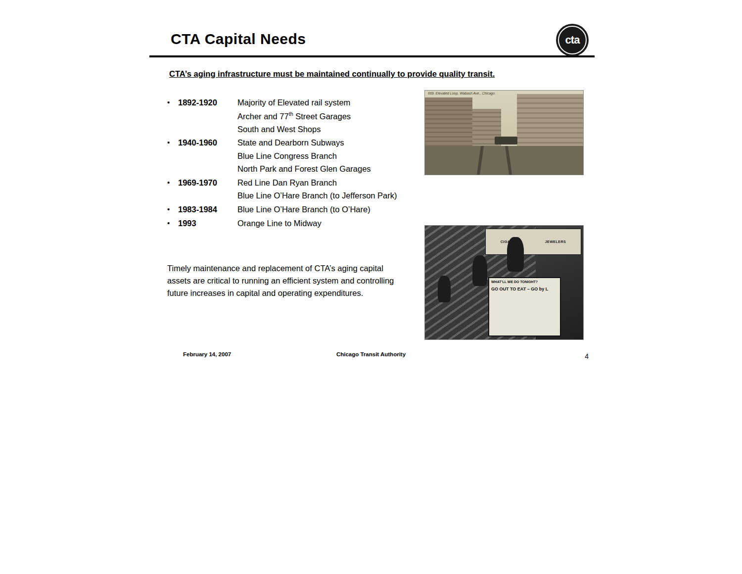CTA Capital Needs
cta
CTA’s aging infrastructure must be maintained continually to provide quality transit.
•
1892-1920
Majority of Elevated rail system
Archer and 77th Street Garages
South and West Shops
•
1940-1960
State and Dearborn Subways
Blue Line Congress Branch
North Park and Forest Glen Garages
•
1969-1970
Red Line Dan Ryan Branch
Blue Line O’Hare Branch (to Jefferson Park)
•
1983-1984
Blue Line O’Hare Branch (to O’Hare)
•
1993
Orange Line to Midway
Timely maintenance and replacement of CTA’s aging capital assets are critical to running an efficient system and controlling future increases in capital and operating expenditures.
669. Elevated Loop, Wabash Ave., Chicago.
CIGARS JEWELERS
WHAT’LL WE DO TONIGHT?
GO OUT TO EAT – GO by L
February 14, 2007
Chicago Transit Authority
4